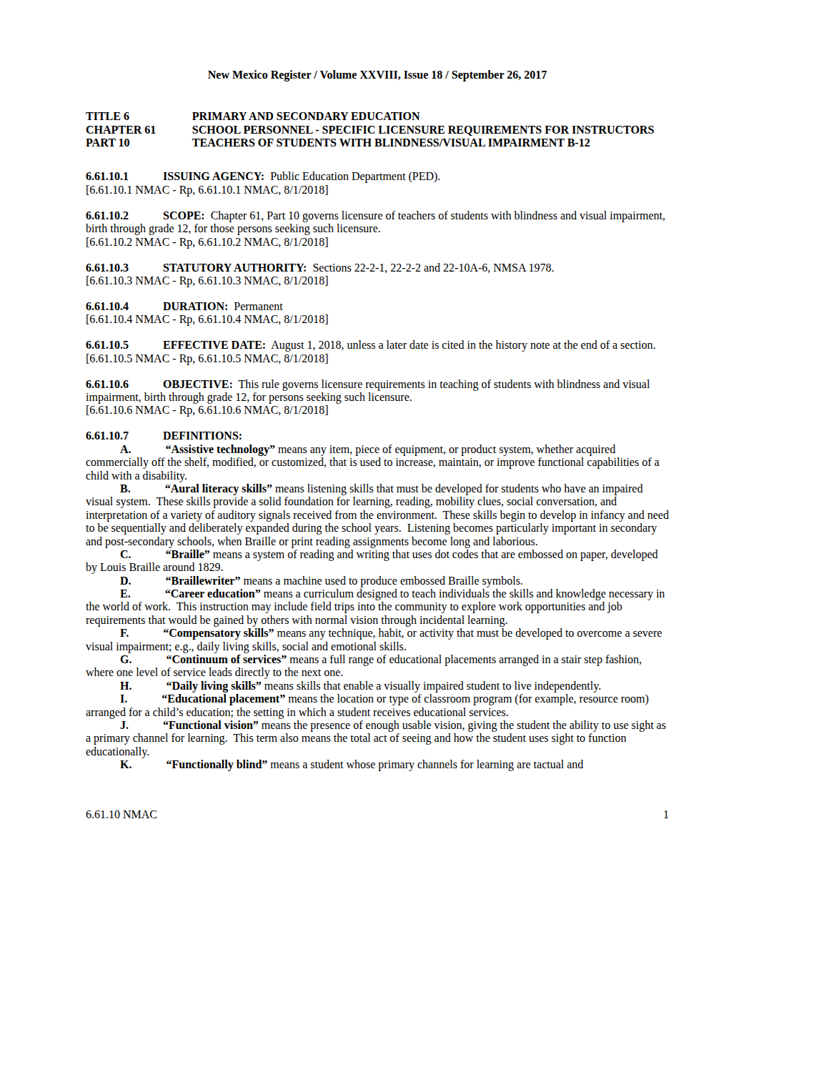New Mexico Register / Volume XXVIII, Issue 18 / September 26, 2017
| TITLE 6 | PRIMARY AND SECONDARY EDUCATION |
| CHAPTER 61 | SCHOOL PERSONNEL - SPECIFIC LICENSURE REQUIREMENTS FOR INSTRUCTORS |
| PART 10 | TEACHERS OF STUDENTS WITH BLINDNESS/VISUAL IMPAIRMENT B-12 |
6.61.10.1 ISSUING AGENCY: Public Education Department (PED).
[6.61.10.1 NMAC - Rp, 6.61.10.1 NMAC, 8/1/2018]
6.61.10.2 SCOPE: Chapter 61, Part 10 governs licensure of teachers of students with blindness and visual impairment, birth through grade 12, for those persons seeking such licensure.
[6.61.10.2 NMAC - Rp, 6.61.10.2 NMAC, 8/1/2018]
6.61.10.3 STATUTORY AUTHORITY: Sections 22-2-1, 22-2-2 and 22-10A-6, NMSA 1978.
[6.61.10.3 NMAC - Rp, 6.61.10.3 NMAC, 8/1/2018]
6.61.10.4 DURATION: Permanent
[6.61.10.4 NMAC - Rp, 6.61.10.4 NMAC, 8/1/2018]
6.61.10.5 EFFECTIVE DATE: August 1, 2018, unless a later date is cited in the history note at the end of a section.
[6.61.10.5 NMAC - Rp, 6.61.10.5 NMAC, 8/1/2018]
6.61.10.6 OBJECTIVE: This rule governs licensure requirements in teaching of students with blindness and visual impairment, birth through grade 12, for persons seeking such licensure.
[6.61.10.6 NMAC - Rp, 6.61.10.6 NMAC, 8/1/2018]
6.61.10.7 DEFINITIONS:
A. “Assistive technology” means any item, piece of equipment, or product system, whether acquired commercially off the shelf, modified, or customized, that is used to increase, maintain, or improve functional capabilities of a child with a disability.
B. “Aural literacy skills” means listening skills that must be developed for students who have an impaired visual system. These skills provide a solid foundation for learning, reading, mobility clues, social conversation, and interpretation of a variety of auditory signals received from the environment. These skills begin to develop in infancy and need to be sequentially and deliberately expanded during the school years. Listening becomes particularly important in secondary and post-secondary schools, when Braille or print reading assignments become long and laborious.
C. “Braille” means a system of reading and writing that uses dot codes that are embossed on paper, developed by Louis Braille around 1829.
D. “Braillewriter” means a machine used to produce embossed Braille symbols.
E. “Career education” means a curriculum designed to teach individuals the skills and knowledge necessary in the world of work. This instruction may include field trips into the community to explore work opportunities and job requirements that would be gained by others with normal vision through incidental learning.
F. “Compensatory skills” means any technique, habit, or activity that must be developed to overcome a severe visual impairment; e.g., daily living skills, social and emotional skills.
G. “Continuum of services” means a full range of educational placements arranged in a stair step fashion, where one level of service leads directly to the next one.
H. “Daily living skills” means skills that enable a visually impaired student to live independently.
I. “Educational placement” means the location or type of classroom program (for example, resource room) arranged for a child’s education; the setting in which a student receives educational services.
J. “Functional vision” means the presence of enough usable vision, giving the student the ability to use sight as a primary channel for learning. This term also means the total act of seeing and how the student uses sight to function educationally.
K. “Functionally blind” means a student whose primary channels for learning are tactual and
6.61.10 NMAC 1